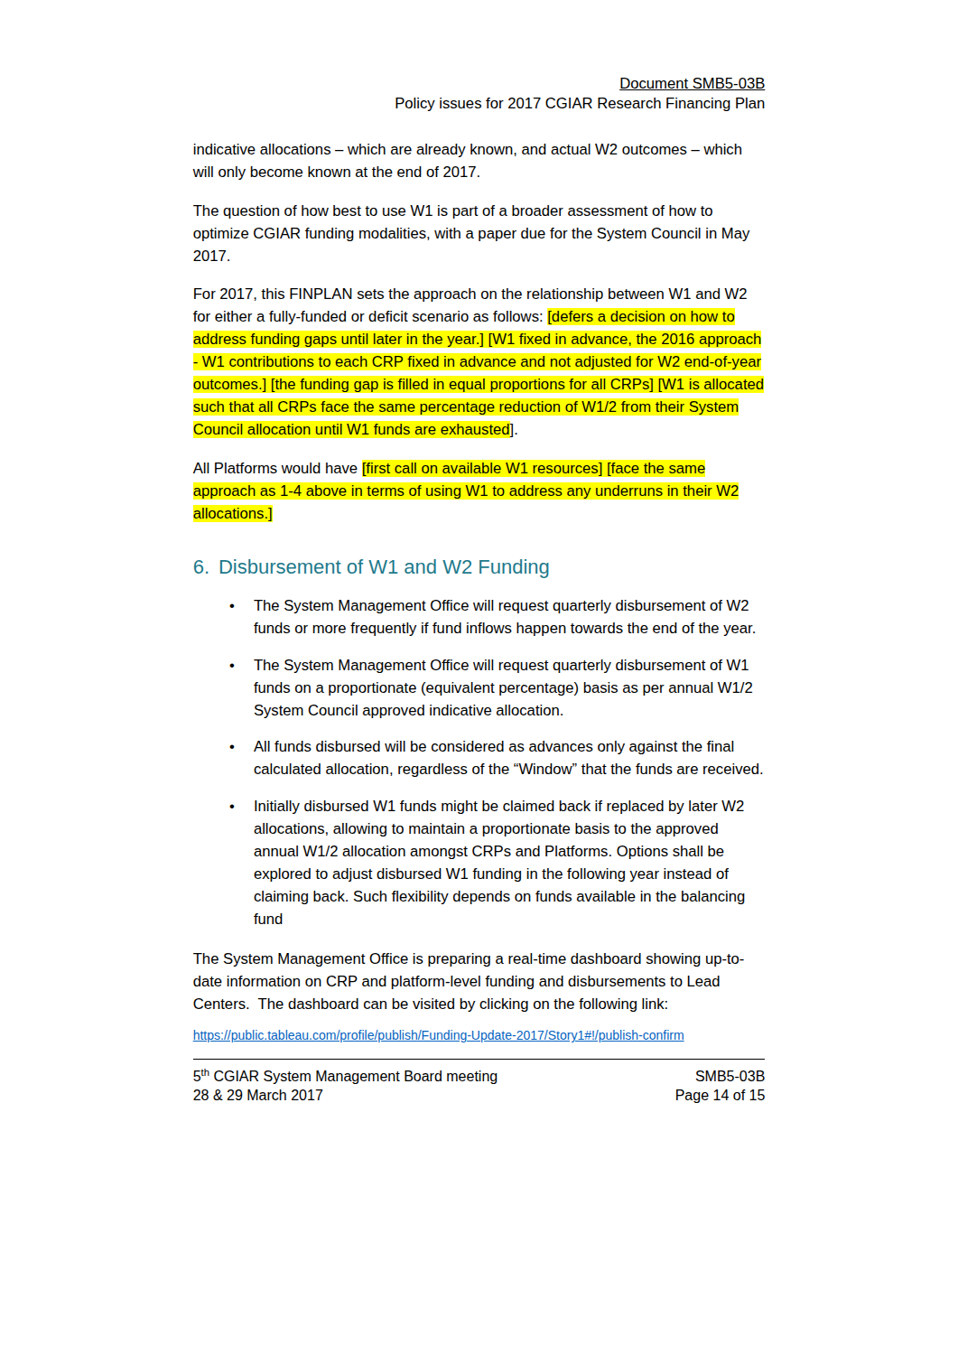Document SMB5-03B
Policy issues for 2017 CGIAR Research Financing Plan
indicative allocations – which are already known, and actual W2 outcomes – which will only become known at the end of 2017.
The question of how best to use W1 is part of a broader assessment of how to optimize CGIAR funding modalities, with a paper due for the System Council in May 2017.
For 2017, this FINPLAN sets the approach on the relationship between W1 and W2 for either a fully-funded or deficit scenario as follows: [defers a decision on how to address funding gaps until later in the year.] [W1 fixed in advance, the 2016 approach - W1 contributions to each CRP fixed in advance and not adjusted for W2 end-of-year outcomes.] [the funding gap is filled in equal proportions for all CRPs] [W1 is allocated such that all CRPs face the same percentage reduction of W1/2 from their System Council allocation until W1 funds are exhausted].
All Platforms would have [first call on available W1 resources] [face the same approach as 1-4 above in terms of using W1 to address any underruns in their W2 allocations.]
6. Disbursement of W1 and W2 Funding
The System Management Office will request quarterly disbursement of W2 funds or more frequently if fund inflows happen towards the end of the year.
The System Management Office will request quarterly disbursement of W1 funds on a proportionate (equivalent percentage) basis as per annual W1/2 System Council approved indicative allocation.
All funds disbursed will be considered as advances only against the final calculated allocation, regardless of the “Window” that the funds are received.
Initially disbursed W1 funds might be claimed back if replaced by later W2 allocations, allowing to maintain a proportionate basis to the approved annual W1/2 allocation amongst CRPs and Platforms. Options shall be explored to adjust disbursed W1 funding in the following year instead of claiming back. Such flexibility depends on funds available in the balancing fund
The System Management Office is preparing a real-time dashboard showing up-to-date information on CRP and platform-level funding and disbursements to Lead Centers. The dashboard can be visited by clicking on the following link:
https://public.tableau.com/profile/publish/Funding-Update-2017/Story1#!/publish-confirm
5th CGIAR System Management Board meeting
28 & 29 March 2017
SMB5-03B
Page 14 of 15